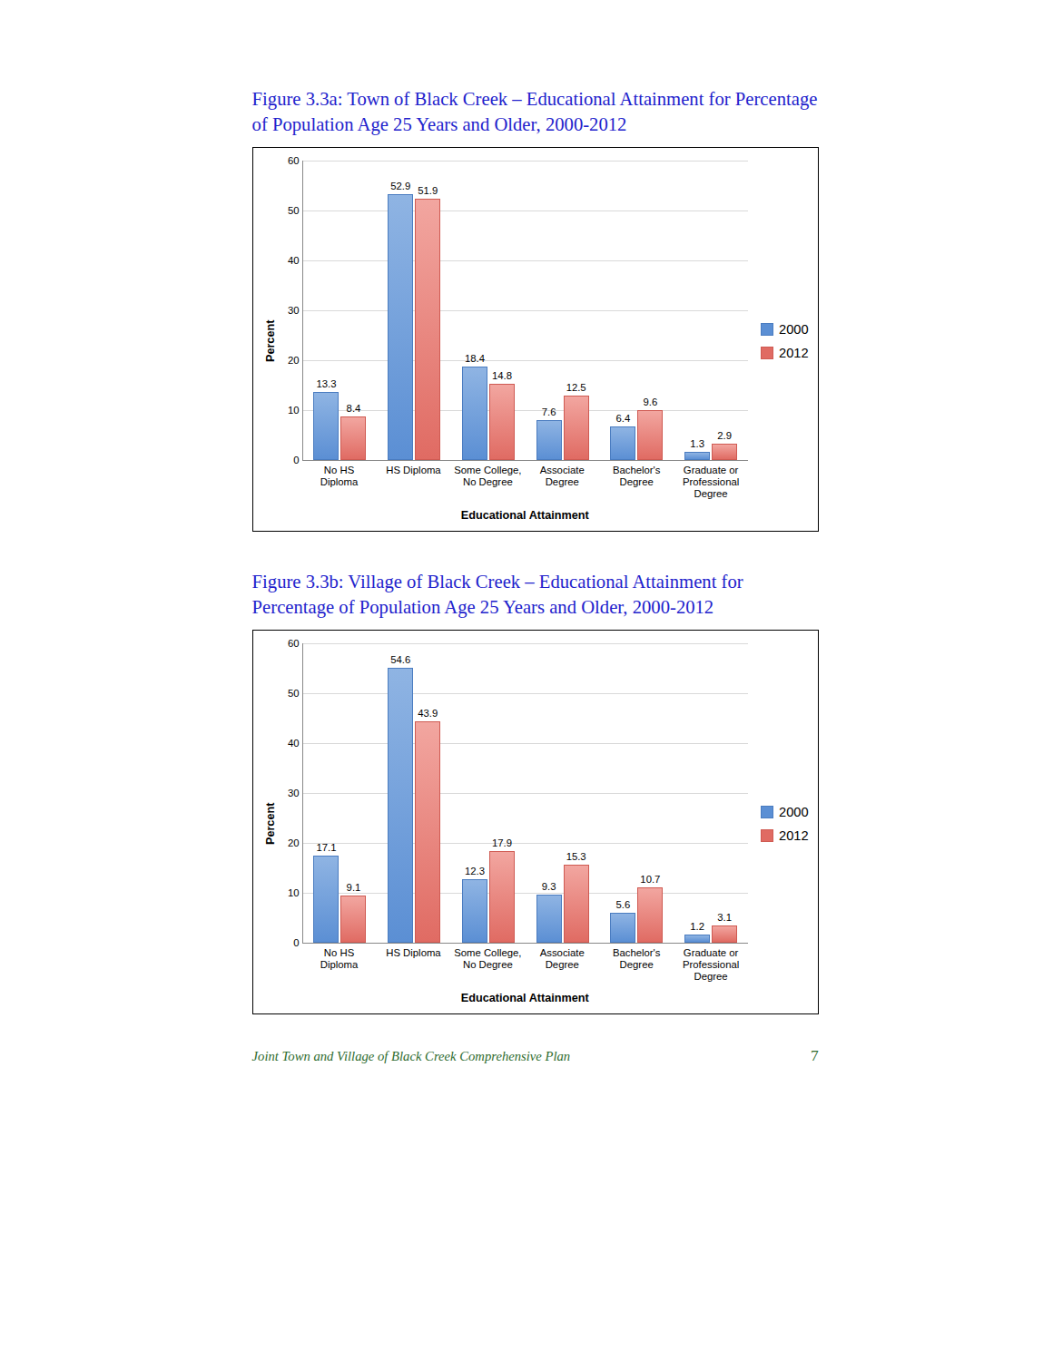Figure 3.3a: Town of Black Creek – Educational Attainment for Percentage of Population Age 25 Years and Older, 2000-2012
Percent
60
50
40
30
20
10
0
13.3
8.4
52.9
51.9
18.4
14.8
7.6
12.5
6.4
9.6
1.3
2.9
No HS Diploma
HS Diploma
Some College, No Degree
Associate Degree
Bachelor's Degree
Graduate or Professional Degree
Educational Attainment
2000
2012
Figure 3.3b: Village of Black Creek – Educational Attainment for Percentage of Population Age 25 Years and Older, 2000-2012
Percent
60
50
40
30
20
10
0
17.1
9.1
54.6
43.9
12.3
17.9
9.3
15.3
5.6
10.7
1.2
3.1
No HS Diploma
HS Diploma
Some College, No Degree
Associate Degree
Bachelor's Degree
Graduate or Professional Degree
Educational Attainment
2000
2012
Joint Town and Village of Black Creek Comprehensive Plan
7